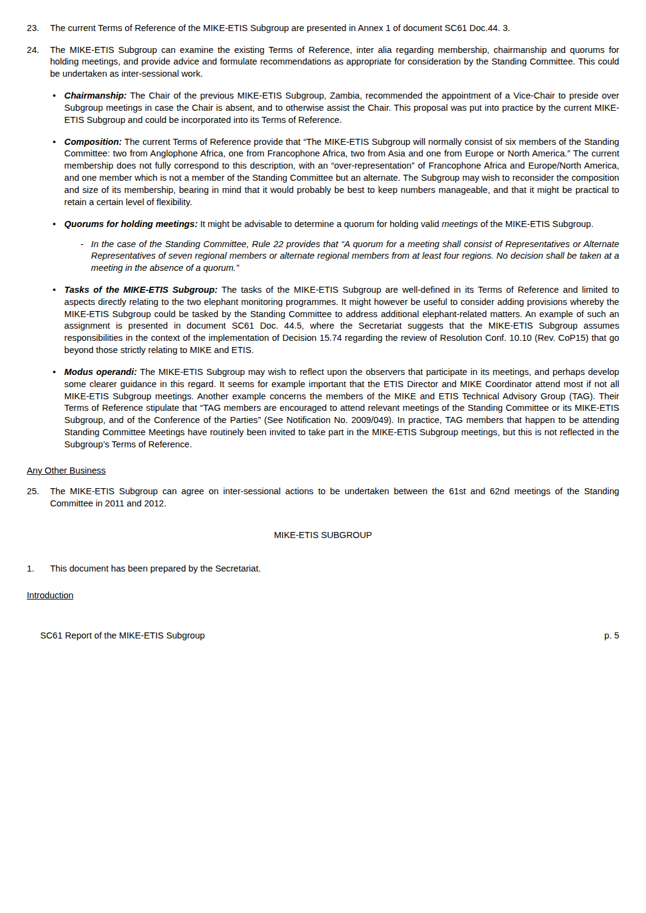23. The current Terms of Reference of the MIKE-ETIS Subgroup are presented in Annex 1 of document SC61 Doc.44. 3.
24. The MIKE-ETIS Subgroup can examine the existing Terms of Reference, inter alia regarding membership, chairmanship and quorums for holding meetings, and provide advice and formulate recommendations as appropriate for consideration by the Standing Committee. This could be undertaken as inter-sessional work.
Chairmanship: The Chair of the previous MIKE-ETIS Subgroup, Zambia, recommended the appointment of a Vice-Chair to preside over Subgroup meetings in case the Chair is absent, and to otherwise assist the Chair. This proposal was put into practice by the current MIKE-ETIS Subgroup and could be incorporated into its Terms of Reference.
Composition: The current Terms of Reference provide that “The MIKE-ETIS Subgroup will normally consist of six members of the Standing Committee: two from Anglophone Africa, one from Francophone Africa, two from Asia and one from Europe or North America.” The current membership does not fully correspond to this description, with an “over-representation” of Francophone Africa and Europe/North America, and one member which is not a member of the Standing Committee but an alternate. The Subgroup may wish to reconsider the composition and size of its membership, bearing in mind that it would probably be best to keep numbers manageable, and that it might be practical to retain a certain level of flexibility.
Quorums for holding meetings: It might be advisable to determine a quorum for holding valid meetings of the MIKE-ETIS Subgroup.
In the case of the Standing Committee, Rule 22 provides that “A quorum for a meeting shall consist of Representatives or Alternate Representatives of seven regional members or alternate regional members from at least four regions. No decision shall be taken at a meeting in the absence of a quorum.”
Tasks of the MIKE-ETIS Subgroup: The tasks of the MIKE-ETIS Subgroup are well-defined in its Terms of Reference and limited to aspects directly relating to the two elephant monitoring programmes. It might however be useful to consider adding provisions whereby the MIKE-ETIS Subgroup could be tasked by the Standing Committee to address additional elephant-related matters. An example of such an assignment is presented in document SC61 Doc. 44.5, where the Secretariat suggests that the MIKE-ETIS Subgroup assumes responsibilities in the context of the implementation of Decision 15.74 regarding the review of Resolution Conf. 10.10 (Rev. CoP15) that go beyond those strictly relating to MIKE and ETIS.
Modus operandi: The MIKE-ETIS Subgroup may wish to reflect upon the observers that participate in its meetings, and perhaps develop some clearer guidance in this regard. It seems for example important that the ETIS Director and MIKE Coordinator attend most if not all MIKE-ETIS Subgroup meetings. Another example concerns the members of the MIKE and ETIS Technical Advisory Group (TAG). Their Terms of Reference stipulate that “TAG members are encouraged to attend relevant meetings of the Standing Committee or its MIKE-ETIS Subgroup, and of the Conference of the Parties” (See Notification No. 2009/049). In practice, TAG members that happen to be attending Standing Committee Meetings have routinely been invited to take part in the MIKE-ETIS Subgroup meetings, but this is not reflected in the Subgroup’s Terms of Reference.
Any Other Business
25. The MIKE-ETIS Subgroup can agree on inter-sessional actions to be undertaken between the 61st and 62nd meetings of the Standing Committee in 2011 and 2012.
MIKE-ETIS SUBGROUP
1. This document has been prepared by the Secretariat.
Introduction
SC61 Report of the MIKE-ETIS Subgroup p. 5